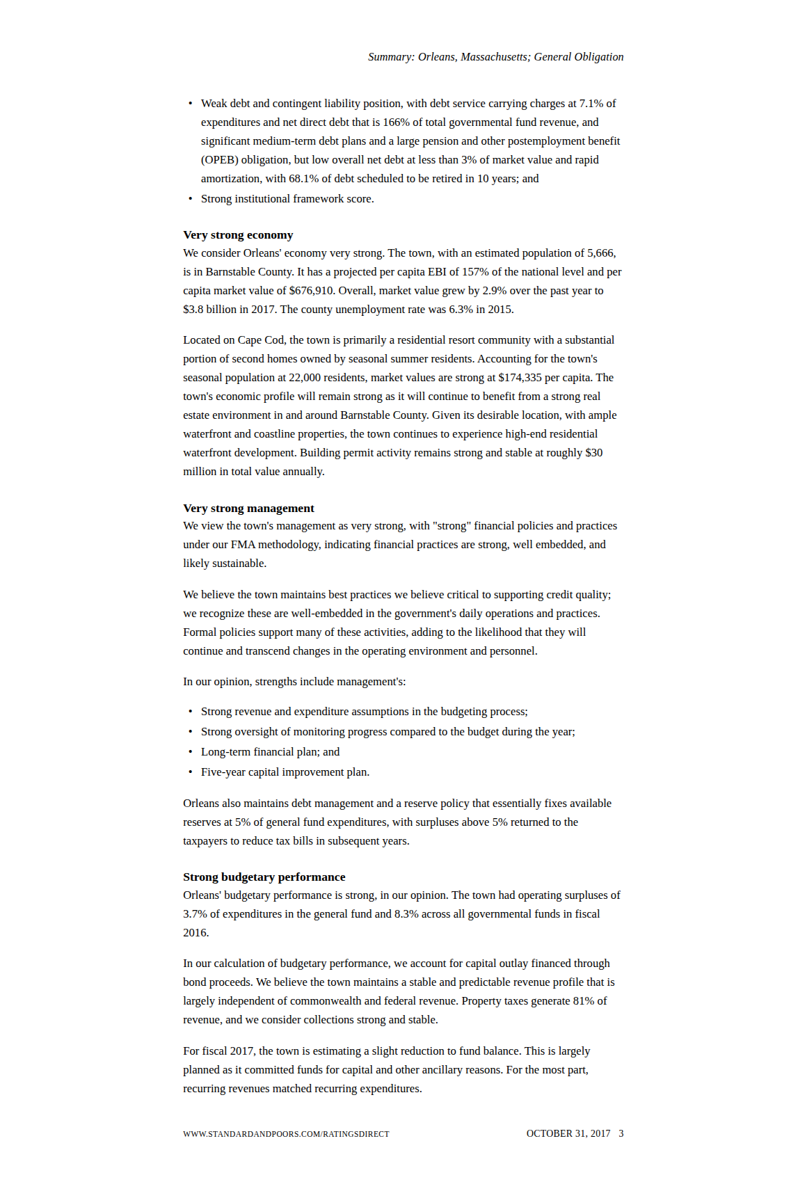Summary: Orleans, Massachusetts; General Obligation
Weak debt and contingent liability position, with debt service carrying charges at 7.1% of expenditures and net direct debt that is 166% of total governmental fund revenue, and significant medium-term debt plans and a large pension and other postemployment benefit (OPEB) obligation, but low overall net debt at less than 3% of market value and rapid amortization, with 68.1% of debt scheduled to be retired in 10 years; and
Strong institutional framework score.
Very strong economy
We consider Orleans' economy very strong. The town, with an estimated population of 5,666, is in Barnstable County. It has a projected per capita EBI of 157% of the national level and per capita market value of $676,910. Overall, market value grew by 2.9% over the past year to $3.8 billion in 2017. The county unemployment rate was 6.3% in 2015.
Located on Cape Cod, the town is primarily a residential resort community with a substantial portion of second homes owned by seasonal summer residents. Accounting for the town's seasonal population at 22,000 residents, market values are strong at $174,335 per capita. The town's economic profile will remain strong as it will continue to benefit from a strong real estate environment in and around Barnstable County. Given its desirable location, with ample waterfront and coastline properties, the town continues to experience high-end residential waterfront development. Building permit activity remains strong and stable at roughly $30 million in total value annually.
Very strong management
We view the town's management as very strong, with "strong" financial policies and practices under our FMA methodology, indicating financial practices are strong, well embedded, and likely sustainable.
We believe the town maintains best practices we believe critical to supporting credit quality; we recognize these are well-embedded in the government's daily operations and practices. Formal policies support many of these activities, adding to the likelihood that they will continue and transcend changes in the operating environment and personnel.
In our opinion, strengths include management's:
Strong revenue and expenditure assumptions in the budgeting process;
Strong oversight of monitoring progress compared to the budget during the year;
Long-term financial plan; and
Five-year capital improvement plan.
Orleans also maintains debt management and a reserve policy that essentially fixes available reserves at 5% of general fund expenditures, with surpluses above 5% returned to the taxpayers to reduce tax bills in subsequent years.
Strong budgetary performance
Orleans' budgetary performance is strong, in our opinion. The town had operating surpluses of 3.7% of expenditures in the general fund and 8.3% across all governmental funds in fiscal 2016.
In our calculation of budgetary performance, we account for capital outlay financed through bond proceeds. We believe the town maintains a stable and predictable revenue profile that is largely independent of commonwealth and federal revenue. Property taxes generate 81% of revenue, and we consider collections strong and stable.
For fiscal 2017, the town is estimating a slight reduction to fund balance. This is largely planned as it committed funds for capital and other ancillary reasons. For the most part, recurring revenues matched recurring expenditures.
WWW.STANDARDANDPOORS.COM/RATINGSDIRECT OCTOBER 31, 20173